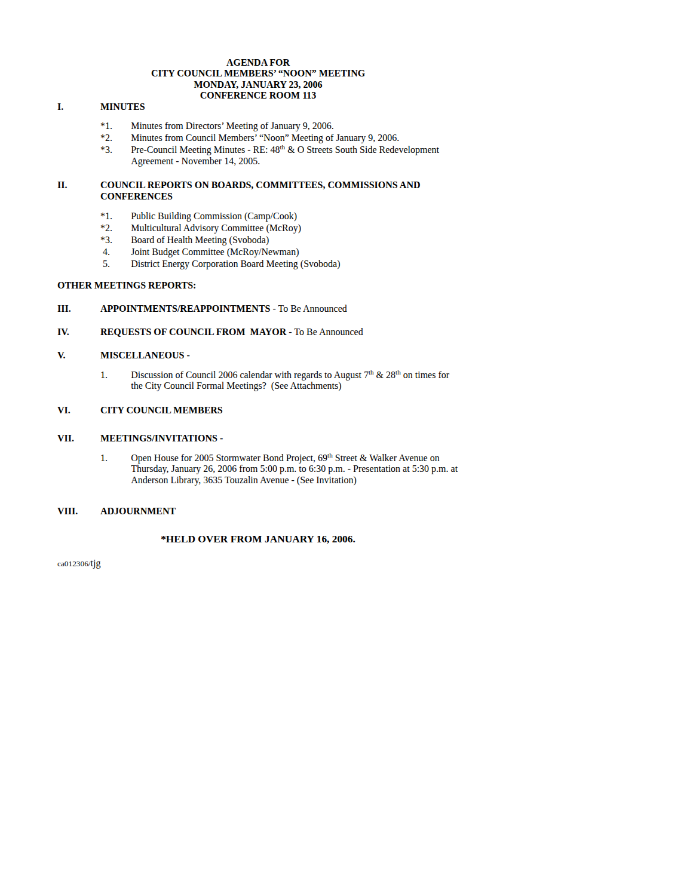AGENDA FOR
CITY COUNCIL MEMBERS’ “NOON” MEETING
MONDAY, JANUARY 23, 2006
CONFERENCE ROOM 113
I. MINUTES
*1. Minutes from Directors’ Meeting of January 9, 2006.
*2. Minutes from Council Members’ “Noon” Meeting of January 9, 2006.
*3. Pre-Council Meeting Minutes - RE: 48th & O Streets South Side Redevelopment Agreement - November 14, 2005.
II. COUNCIL REPORTS ON BOARDS, COMMITTEES, COMMISSIONS AND
CONFERENCES
*1. Public Building Commission (Camp/Cook)
*2. Multicultural Advisory Committee (McRoy)
*3. Board of Health Meeting (Svoboda)
4. Joint Budget Committee (McRoy/Newman)
5. District Energy Corporation Board Meeting (Svoboda)
OTHER MEETINGS REPORTS:
III. APPOINTMENTS/REAPPOINTMENTS - To Be Announced
IV. REQUESTS OF COUNCIL FROM MAYOR - To Be Announced
V. MISCELLANEOUS -
1. Discussion of Council 2006 calendar with regards to August 7th & 28th on times for the City Council Formal Meetings? (See Attachments)
VI. CITY COUNCIL MEMBERS
VII. MEETINGS/INVITATIONS -
1. Open House for 2005 Stormwater Bond Project, 69th Street & Walker Avenue on Thursday, January 26, 2006 from 5:00 p.m. to 6:30 p.m. - Presentation at 5:30 p.m. at Anderson Library, 3635 Touzalin Avenue - (See Invitation)
VIII. ADJOURNMENT
*HELD OVER FROM JANUARY 16, 2006.
ca012306/tjg